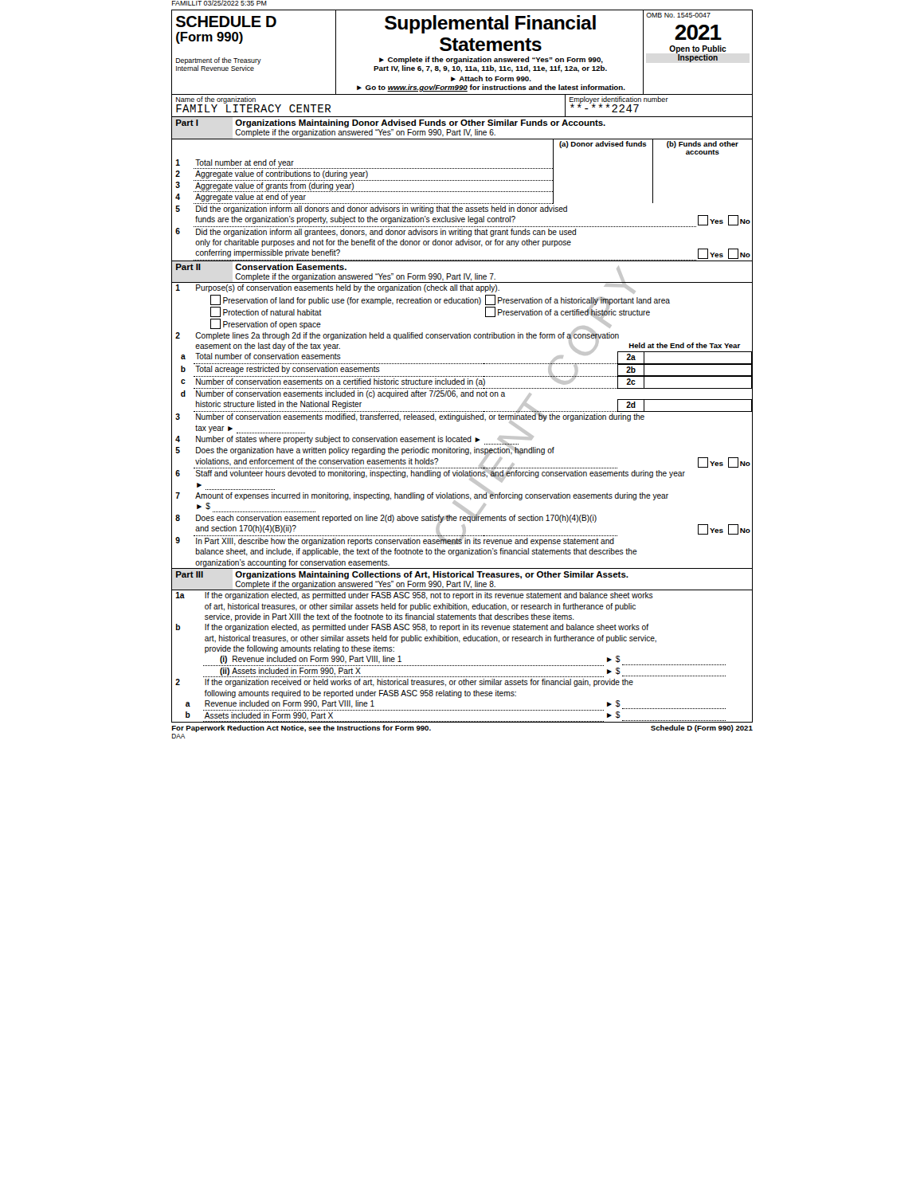CLIENT COPY
FAMILLIT 03/25/2022 5:35 PM
| SCHEDULE D (Form 990) Department of the Treasury Internal Revenue Service | Supplemental Financial Statements ► Complete if the organization answered “Yes” on Form 990, Part IV, line 6, 7, 8, 9, 10, 11a, 11b, 11c, 11d, 11e, 11f, 12a, or 12b. ► Attach to Form 990. ► Go to www.irs.gov/Form990 for instructions and the latest information. | OMB No. 1545-0047 2021 Open to Public Inspection |
| Name of the organization FAMILY LITERACY CENTER | Employer identification number **-***2247 |
| Part I | Organizations Maintaining Donor Advised Funds or Other Similar Funds or Accounts. Complete if the organization answered “Yes” on Form 990, Part IV, line 6. |
| / / / (a) Donor advised funds / (b) Funds and other accounts / / 1 / Total number at end of year / / / / 2 / Aggregate value of contributions to (during year) / / / / 3 / Aggregate value of grants from (during year) / / / / 4 / Aggregate value at end of year / / / / 5 / Did the organization inform all donors and donor advisors in writing that the assets held in donor advised / / / funds are the organization’s property, subject to the organization’s exclusive legal control? / Yes No / / 6 / Did the organization inform all grantees, donors, and donor advisors in writing that grant funds can be used / / / only for charitable purposes and not for the benefit of the donor or donor advisor, or for any other purpose / / / conferring impermissible private benefit? / Yes No / |
| Part II | Conservation Easements. Complete if the organization answered “Yes” on Form 990, Part IV, line 7. |
| / 1 / Purpose(s) of conservation easements held by the organization (check all that apply). / / / Preservation of land for public use (for example, recreation or education) / Preservation of a historically important land area / / / Protection of natural habitat / Preservation of a certified historic structure / / / Preservation of open space / / / 2 / Complete lines 2a through 2d if the organization held a qualified conservation contribution in the form of a conservation / / / easement on the last day of the tax year. / Held at the End of the Tax Year / / a / Total number of conservation easements / / 2a / / / / b / Total acreage restricted by conservation easements / / 2b / / / / c / Number of conservation easements on a certified historic structure included in (a) / / 2c / / / / d / Number of conservation easements included in (c) acquired after 7/25/06, and not on a / / / / historic structure listed in the National Register / / 2d / / / / 3 / Number of conservation easements modified, transferred, released, extinguished, or terminated by the organization during the / / / tax year ► / / 4 / Number of states where property subject to conservation easement is located ► / / 5 / Does the organization have a written policy regarding the periodic monitoring, inspection, handling of / / / violations, and enforcement of the conservation easements it holds? / Yes No / / 6 / Staff and volunteer hours devoted to monitoring, inspecting, handling of violations, and enforcing conservation easements during the year / / / ► / / 7 / Amount of expenses incurred in monitoring, inspecting, handling of violations, and enforcing conservation easements during the year / / / ► $ / / 8 / Does each conservation easement reported on line 2(d) above satisfy the requirements of section 170(h)(4)(B)(i) / / / and section 170(h)(4)(B)(ii)? / Yes No / / 9 / In Part XIII, describe how the organization reports conservation easements in its revenue and expense statement and / / / balance sheet, and include, if applicable, the text of the footnote to the organization’s financial statements that describes the / / / organization’s accounting for conservation easements. / |
| Part III | Organizations Maintaining Collections of Art, Historical Treasures, or Other Similar Assets. Complete if the organization answered “Yes” on Form 990, Part IV, line 8. |
| / 1a / If the organization elected, as permitted under FASB ASC 958, not to report in its revenue statement and balance sheet works / / / of art, historical treasures, or other similar assets held for public exhibition, education, or research in furtherance of public / / / service, provide in Part XIII the text of the footnote to its financial statements that describes these items. / / b / If the organization elected, as permitted under FASB ASC 958, to report in its revenue statement and balance sheet works of / / / art, historical treasures, or other similar assets held for public exhibition, education, or research in furtherance of public service, / / / provide the following amounts relating to these items: / / / (i) Revenue included on Form 990, Part VIII, line 1 / ► $ / / / (ii) Assets included in Form 990, Part X / ► $ / / 2 / If the organization received or held works of art, historical treasures, or other similar assets for financial gain, provide the / / / following amounts required to be reported under FASB ASC 958 relating to these items: / / a / Revenue included on Form 990, Part VIII, line 1 / ► $ / / b / Assets included in Form 990, Part X / ► $ / |
| For Paperwork Reduction Act Notice, see the Instructions for Form 990. | Schedule D (Form 990) 2021 |
| DAA | |